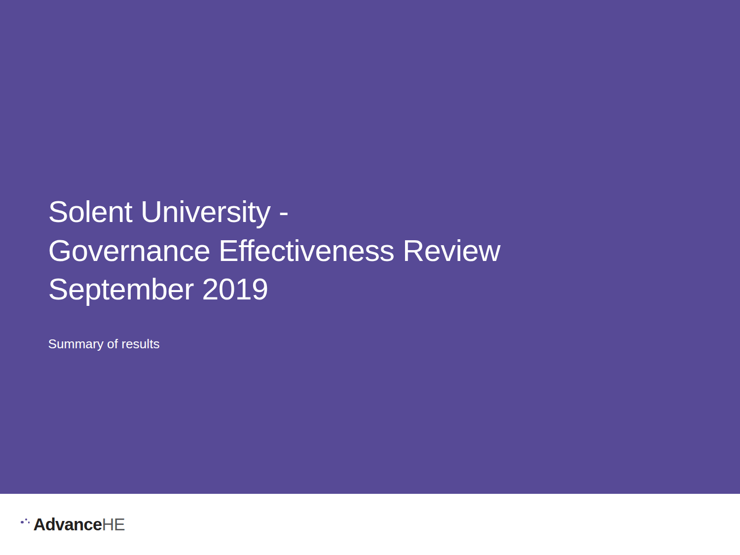Solent University -
Governance Effectiveness Review
September 2019
Summary of results
AdvanceHE